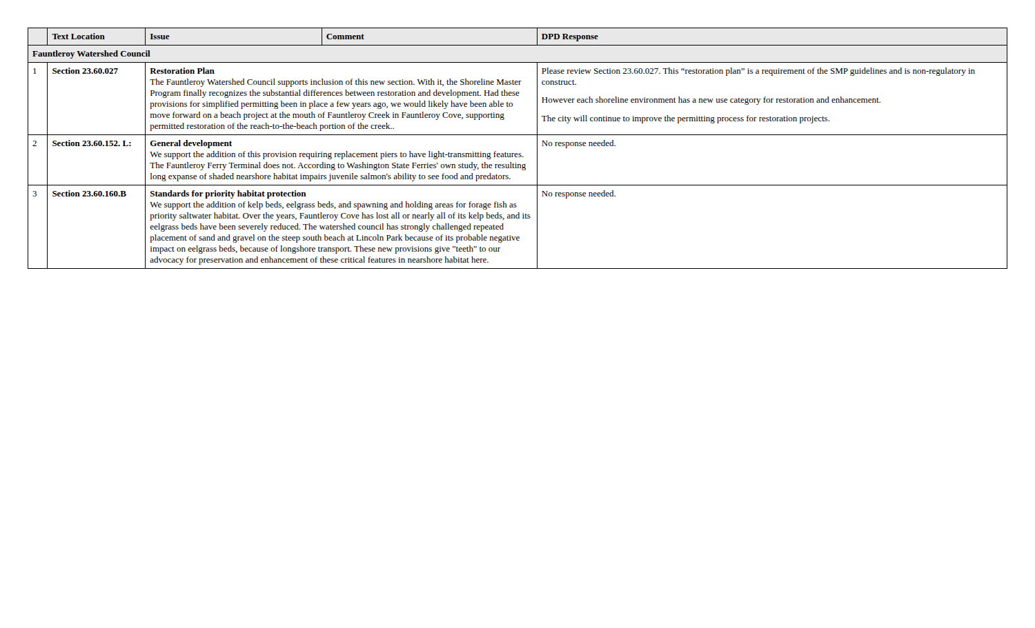| | Text Location | Issue | Comment | DPD Response |
| --- | --- | --- | --- | --- |
| Fauntleroy Watershed Council |
| 1 | Section 23.60.027 | Restoration Plan The Fauntleroy Watershed Council supports inclusion of this new section. With it, the Shoreline Master Program finally recognizes the substantial differences between restoration and development. Had these provisions for simplified permitting been in place a few years ago, we would likely have been able to move forward on a beach project at the mouth of Fauntleroy Creek in Fauntleroy Cove, supporting permitted restoration of the reach-to-the-beach portion of the creek.. | Please review Section 23.60.027. This “restoration plan” is a requirement of the SMP guidelines and is non-regulatory in construct. However each shoreline environment has a new use category for restoration and enhancement. The city will continue to improve the permitting process for restoration projects. |
| 2 | Section 23.60.152. L: | General development We support the addition of this provision requiring replacement piers to have light-transmitting features. The Fauntleroy Ferry Terminal does not. According to Washington State Ferries' own study, the resulting long expanse of shaded nearshore habitat impairs juvenile salmon's ability to see food and predators. | No response needed. |
| 3 | Section 23.60.160.B | Standards for priority habitat protection We support the addition of kelp beds, eelgrass beds, and spawning and holding areas for forage fish as priority saltwater habitat. Over the years, Fauntleroy Cove has lost all or nearly all of its kelp beds, and its eelgrass beds have been severely reduced. The watershed council has strongly challenged repeated placement of sand and gravel on the steep south beach at Lincoln Park because of its probable negative impact on eelgrass beds, because of longshore transport. These new provisions give "teeth" to our advocacy for preservation and enhancement of these critical features in nearshore habitat here. | No response needed. |